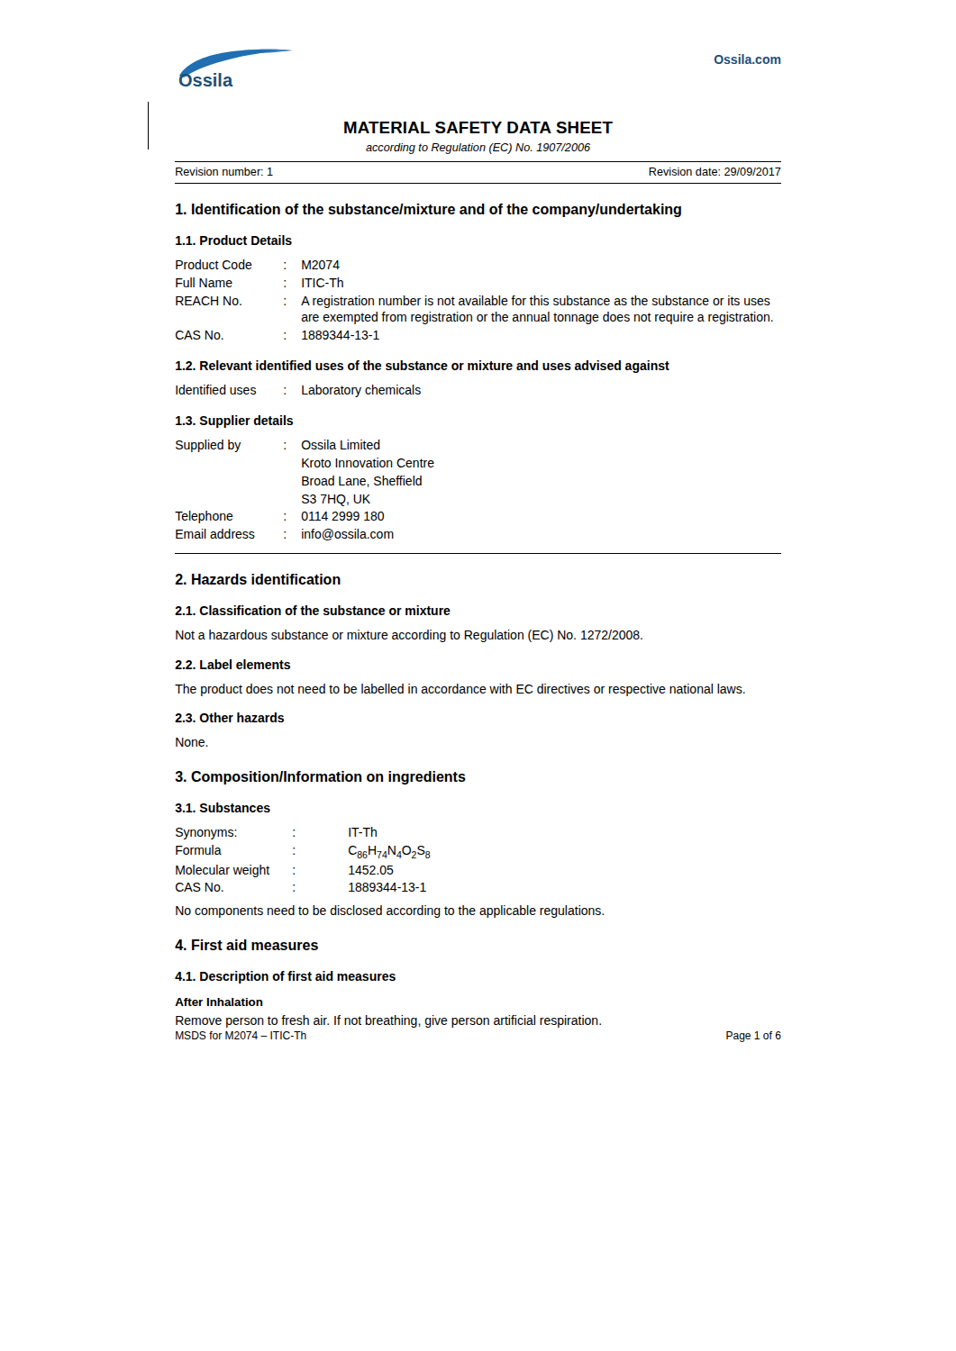Ossila
Ossila.com
MATERIAL SAFETY DATA SHEET
according to Regulation (EC) No. 1907/2006
Revision number: 1
Revision date: 29/09/2017
1. Identification of the substance/mixture and of the company/undertaking
1.1. Product Details
| Product Code | : | M2074 |
| Full Name | : | ITIC-Th |
| REACH No. | : | A registration number is not available for this substance as the substance or its uses are exempted from registration or the annual tonnage does not require a registration. |
| CAS No. | : | 1889344-13-1 |
1.2. Relevant identified uses of the substance or mixture and uses advised against
| Identified uses | : | Laboratory chemicals |
1.3. Supplier details
| Supplied by | : | Ossila Limited |
| | | Kroto Innovation Centre |
| | | Broad Lane, Sheffield |
| | | S3 7HQ, UK |
| Telephone | : | 0114 2999 180 |
| Email address | : | info@ossila.com |
2. Hazards identification
2.1. Classification of the substance or mixture
Not a hazardous substance or mixture according to Regulation (EC) No. 1272/2008.
2.2. Label elements
The product does not need to be labelled in accordance with EC directives or respective national laws.
2.3. Other hazards
None.
3. Composition/Information on ingredients
3.1. Substances
| Synonyms: | : | IT-Th |
| Formula | : | C 86 H 74 N 4 O 2 S 8 |
| Molecular weight | : | 1452.05 |
| CAS No. | : | 1889344-13-1 |
No components need to be disclosed according to the applicable regulations.
4. First aid measures
4.1. Description of first aid measures
After Inhalation
Remove person to fresh air. If not breathing, give person artificial respiration.
MSDS for M2074 – ITIC-Th
Page 1 of 6